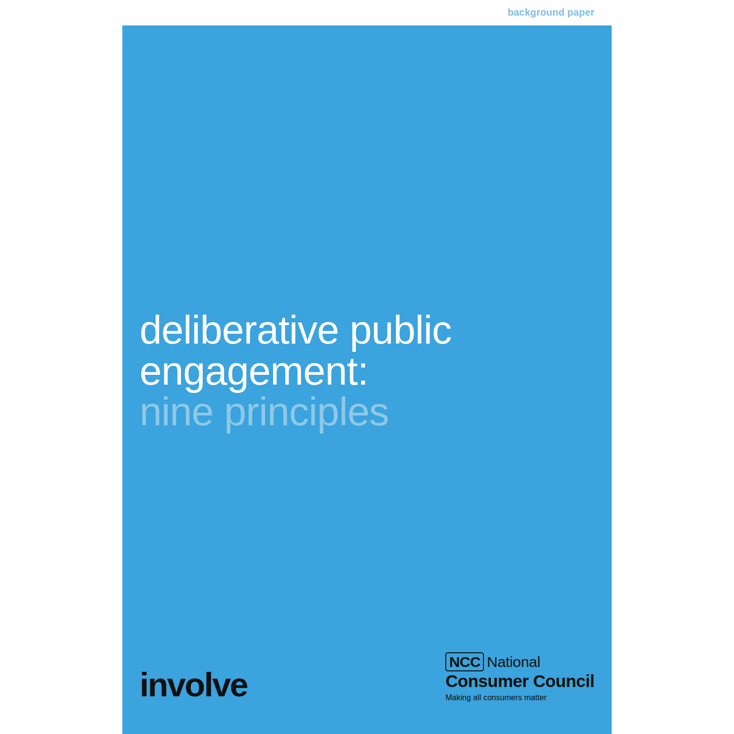background paper
deliberative public engagement: nine principles
involve
NCC National
Consumer Council
Making all consumers matter